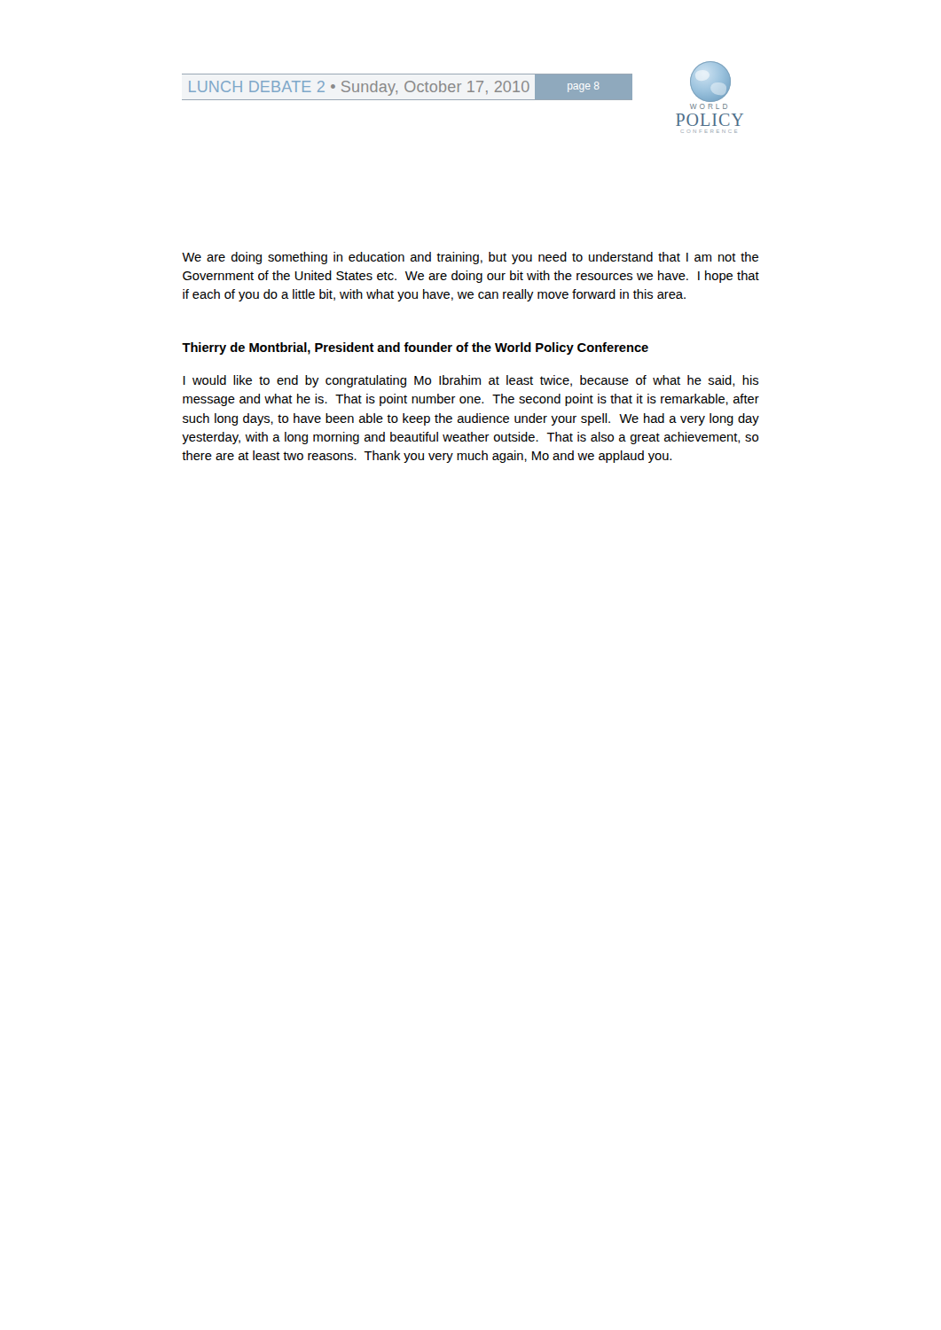LUNCH DEBATE 2 • Sunday, October 17, 2010
page 8
World
POLICY
Conference
We are doing something in education and training, but you need to understand that I am not the Government of the United States etc. We are doing our bit with the resources we have. I hope that if each of you do a little bit, with what you have, we can really move forward in this area.
Thierry de Montbrial, President and founder of the World Policy Conference
I would like to end by congratulating Mo Ibrahim at least twice, because of what he said, his message and what he is. That is point number one. The second point is that it is remarkable, after such long days, to have been able to keep the audience under your spell. We had a very long day yesterday, with a long morning and beautiful weather outside. That is also a great achievement, so there are at least two reasons. Thank you very much again, Mo and we applaud you.